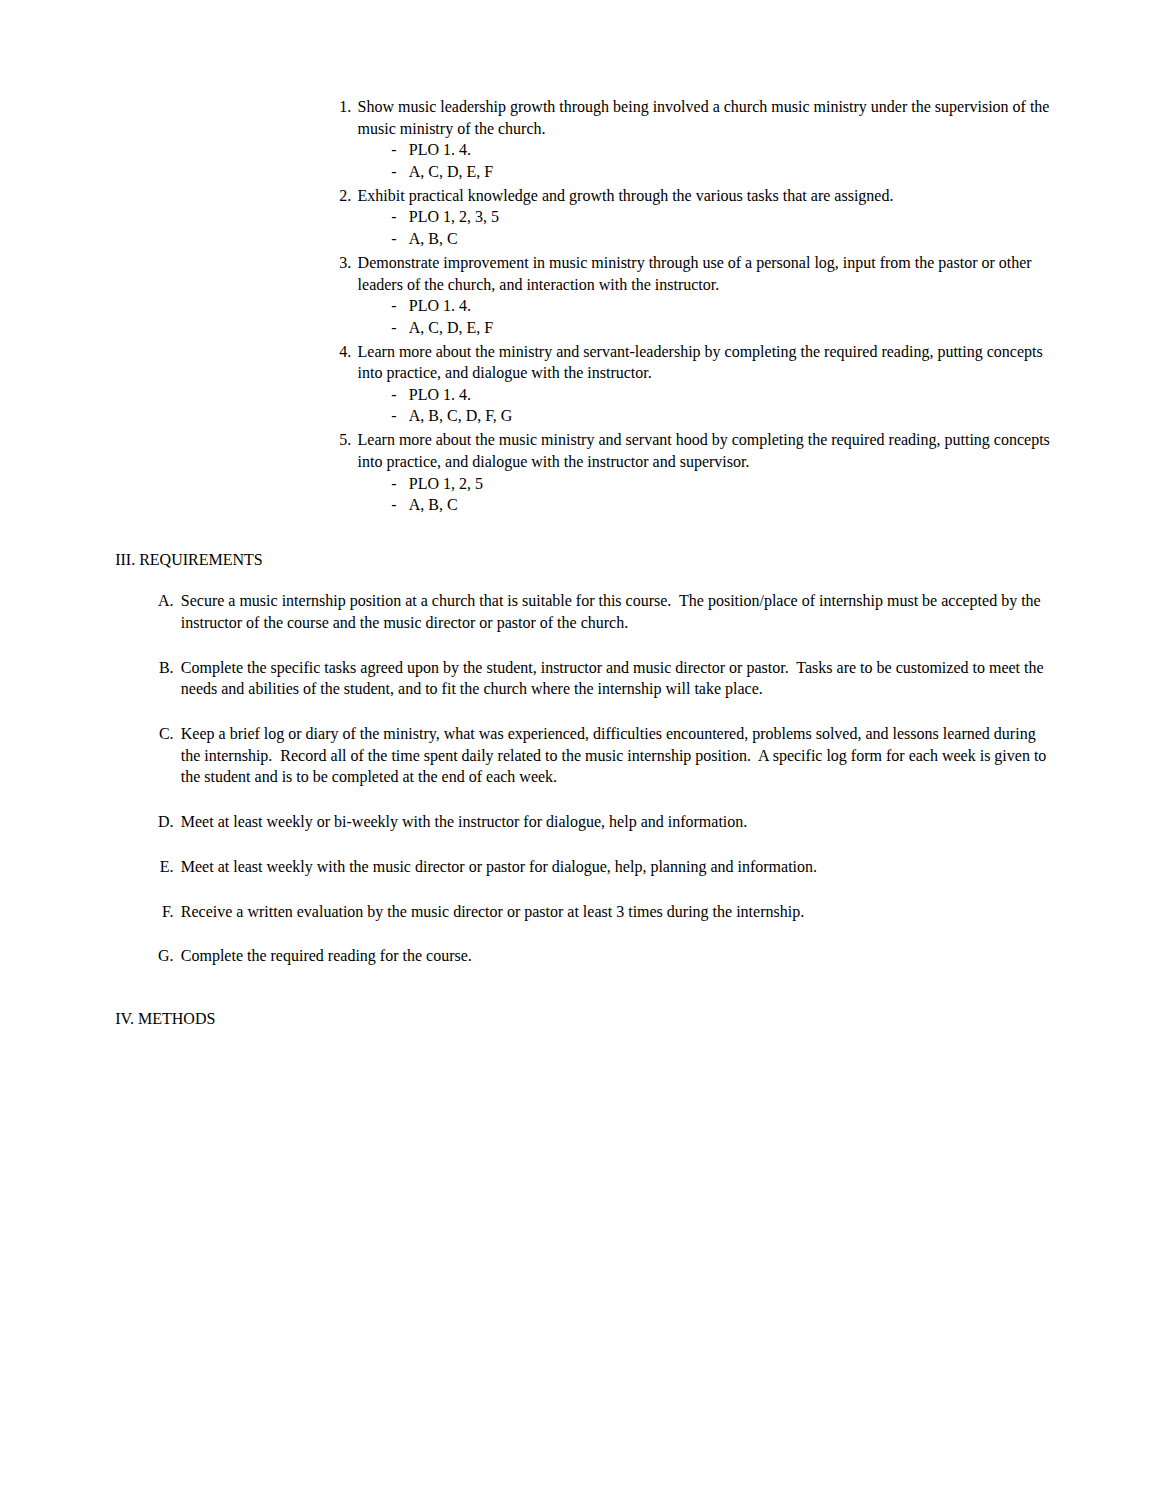Show music leadership growth through being involved a church music ministry under the supervision of the music ministry of the church.
PLO 1. 4.
A, C, D, E, F
Exhibit practical knowledge and growth through the various tasks that are assigned.
PLO 1, 2, 3, 5
A, B, C
Demonstrate improvement in music ministry through use of a personal log, input from the pastor or other leaders of the church, and interaction with the instructor.
PLO 1. 4.
A, C, D, E, F
Learn more about the ministry and servant-leadership by completing the required reading, putting concepts into practice, and dialogue with the instructor.
PLO 1. 4.
A, B, C, D, F, G
Learn more about the music ministry and servant hood by completing the required reading, putting concepts into practice, and dialogue with the instructor and supervisor.
PLO 1, 2, 5
A, B, C
III. REQUIREMENTS
Secure a music internship position at a church that is suitable for this course. The position/place of internship must be accepted by the instructor of the course and the music director or pastor of the church.
Complete the specific tasks agreed upon by the student, instructor and music director or pastor. Tasks are to be customized to meet the needs and abilities of the student, and to fit the church where the internship will take place.
Keep a brief log or diary of the ministry, what was experienced, difficulties encountered, problems solved, and lessons learned during the internship. Record all of the time spent daily related to the music internship position. A specific log form for each week is given to the student and is to be completed at the end of each week.
Meet at least weekly or bi-weekly with the instructor for dialogue, help and information.
Meet at least weekly with the music director or pastor for dialogue, help, planning and information.
Receive a written evaluation by the music director or pastor at least 3 times during the internship.
Complete the required reading for the course.
IV. METHODS